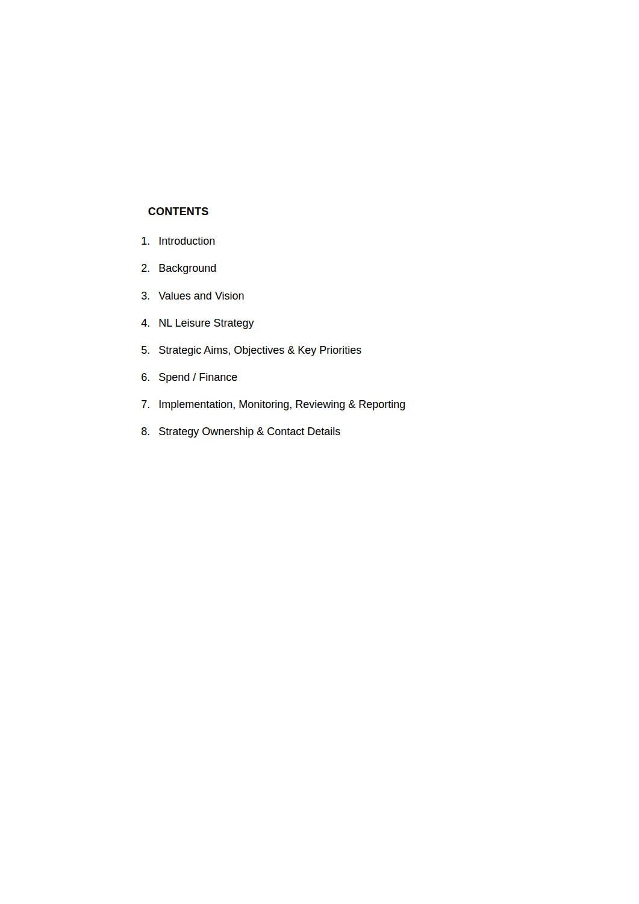CONTENTS
Introduction
Background
Values and Vision
NL Leisure Strategy
Strategic Aims, Objectives & Key Priorities
Spend / Finance
Implementation, Monitoring, Reviewing & Reporting
Strategy Ownership & Contact Details